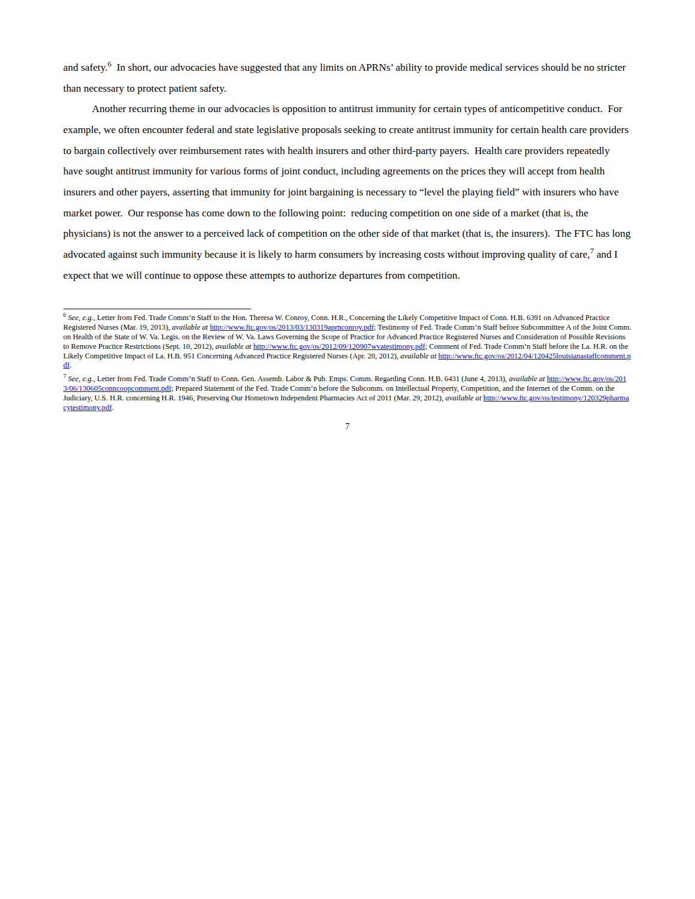and safety.6 In short, our advocacies have suggested that any limits on APRNs’ ability to provide medical services should be no stricter than necessary to protect patient safety.
Another recurring theme in our advocacies is opposition to antitrust immunity for certain types of anticompetitive conduct. For example, we often encounter federal and state legislative proposals seeking to create antitrust immunity for certain health care providers to bargain collectively over reimbursement rates with health insurers and other third-party payers. Health care providers repeatedly have sought antitrust immunity for various forms of joint conduct, including agreements on the prices they will accept from health insurers and other payers, asserting that immunity for joint bargaining is necessary to “level the playing field” with insurers who have market power. Our response has come down to the following point: reducing competition on one side of a market (that is, the physicians) is not the answer to a perceived lack of competition on the other side of that market (that is, the insurers). The FTC has long advocated against such immunity because it is likely to harm consumers by increasing costs without improving quality of care,7 and I expect that we will continue to oppose these attempts to authorize departures from competition.
6 See, e.g., Letter from Fed. Trade Comm’n Staff to the Hon. Theresa W. Conroy, Conn. H.R., Concerning the Likely Competitive Impact of Conn. H.B. 6391 on Advanced Practice Registered Nurses (Mar. 19, 2013), available at http://www.ftc.gov/os/2013/03/130319aprnconroy.pdf; Testimony of Fed. Trade Comm’n Staff before Subcommittee A of the Joint Comm. on Health of the State of W. Va. Legis. on the Review of W. Va. Laws Governing the Scope of Practice for Advanced Practice Registered Nurses and Consideration of Possible Revisions to Remove Practice Restrictions (Sept. 10, 2012), available at http://www.ftc.gov/os/2012/09/120907wvatestimony.pdf; Comment of Fed. Trade Comm’n Staff before the La. H.R. on the Likely Competitive Impact of La. H.B. 951 Concerning Advanced Practice Registered Nurses (Apr. 20, 2012), available at http://www.ftc.gov/os/2012/04/120425louisianastaffcomment.pdf.
7 See, e.g., Letter from Fed. Trade Comm’n Staff to Conn. Gen. Assemb. Labor & Pub. Emps. Comm. Regarding Conn. H.B. 6431 (June 4, 2013), available at http://www.ftc.gov/os/2013/06/130605conncoopcomment.pdf; Prepared Statement of the Fed. Trade Comm’n before the Subcomm. on Intellectual Property, Competition, and the Internet of the Comm. on the Judiciary, U.S. H.R. concerning H.R. 1946, Preserving Our Hometown Independent Pharmacies Act of 2011 (Mar. 29, 2012), available at http://www.ftc.gov/os/testimony/120329pharmacytestimony.pdf.
7